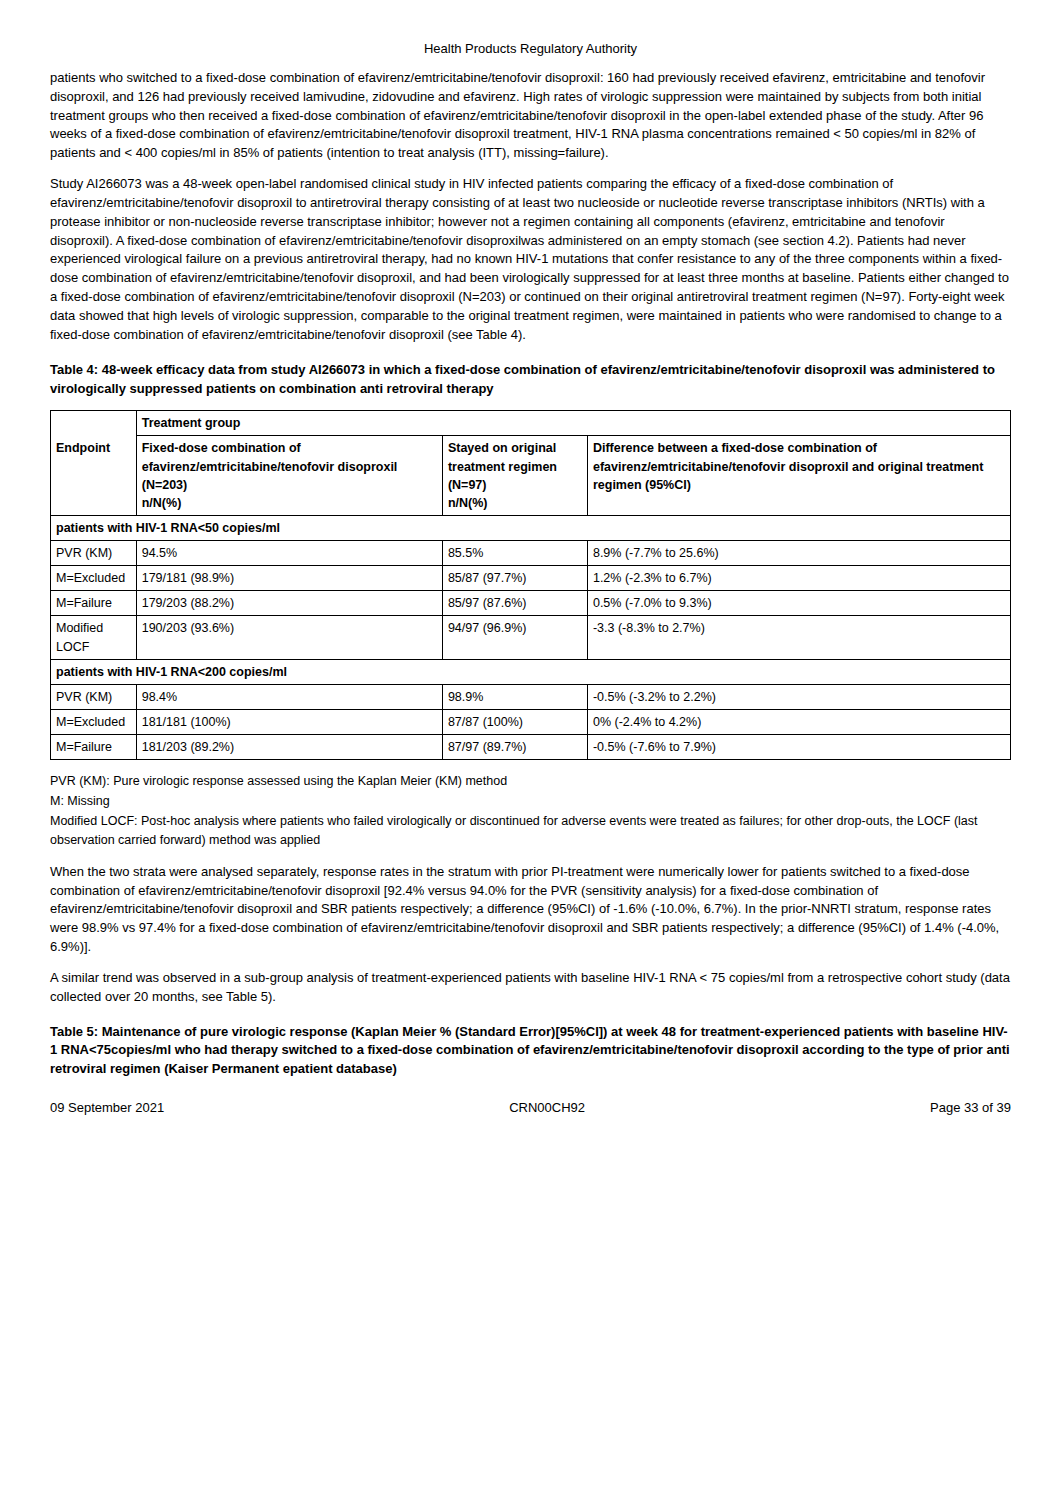Health Products Regulatory Authority
patients who switched to a fixed-dose combination of efavirenz/emtricitabine/tenofovir disoproxil: 160 had previously received efavirenz, emtricitabine and tenofovir disoproxil, and 126 had previously received lamivudine, zidovudine and efavirenz. High rates of virologic suppression were maintained by subjects from both initial treatment groups who then received a fixed-dose combination of efavirenz/emtricitabine/tenofovir disoproxil in the open-label extended phase of the study. After 96 weeks of a fixed-dose combination of efavirenz/emtricitabine/tenofovir disoproxil treatment, HIV-1 RNA plasma concentrations remained < 50 copies/ml in 82% of patients and < 400 copies/ml in 85% of patients (intention to treat analysis (ITT), missing=failure).
Study AI266073 was a 48-week open-label randomised clinical study in HIV infected patients comparing the efficacy of a fixed-dose combination of efavirenz/emtricitabine/tenofovir disoproxil to antiretroviral therapy consisting of at least two nucleoside or nucleotide reverse transcriptase inhibitors (NRTIs) with a protease inhibitor or non-nucleoside reverse transcriptase inhibitor; however not a regimen containing all components (efavirenz, emtricitabine and tenofovir disoproxil). A fixed-dose combination of efavirenz/emtricitabine/tenofovir disoproxilwas administered on an empty stomach (see section 4.2). Patients had never experienced virological failure on a previous antiretroviral therapy, had no known HIV-1 mutations that confer resistance to any of the three components within a fixed-dose combination of efavirenz/emtricitabine/tenofovir disoproxil, and had been virologically suppressed for at least three months at baseline. Patients either changed to a fixed-dose combination of efavirenz/emtricitabine/tenofovir disoproxil (N=203) or continued on their original antiretroviral treatment regimen (N=97). Forty-eight week data showed that high levels of virologic suppression, comparable to the original treatment regimen, were maintained in patients who were randomised to change to a fixed-dose combination of efavirenz/emtricitabine/tenofovir disoproxil (see Table 4).
Table 4: 48-week efficacy data from study AI266073 in which a fixed-dose combination of efavirenz/emtricitabine/tenofovir disoproxil was administered to virologically suppressed patients on combination anti retroviral therapy
| | Treatment group |
| Endpoint | Fixed-dose combination of efavirenz/emtricitabine/tenofovir disoproxil (N=203) n/N(%) | Stayed on original treatment regimen (N=97) n/N(%) | Difference between a fixed-dose combination of efavirenz/emtricitabine/tenofovir disoproxil and original treatment regimen (95%CI) |
| patients with HIV-1 RNA<50 copies/ml |
| PVR (KM) | 94.5% | 85.5% | 8.9% (-7.7% to 25.6%) |
| M=Excluded | 179/181 (98.9%) | 85/87 (97.7%) | 1.2% (-2.3% to 6.7%) |
| M=Failure | 179/203 (88.2%) | 85/97 (87.6%) | 0.5% (-7.0% to 9.3%) |
| Modified LOCF | 190/203 (93.6%) | 94/97 (96.9%) | -3.3 (-8.3% to 2.7%) |
| patients with HIV-1 RNA<200 copies/ml |
| PVR (KM) | 98.4% | 98.9% | -0.5% (-3.2% to 2.2%) |
| M=Excluded | 181/181 (100%) | 87/87 (100%) | 0% (-2.4% to 4.2%) |
| M=Failure | 181/203 (89.2%) | 87/97 (89.7%) | -0.5% (-7.6% to 7.9%) |
PVR (KM): Pure virologic response assessed using the Kaplan Meier (KM) method
M: Missing
Modified LOCF: Post-hoc analysis where patients who failed virologically or discontinued for adverse events were treated as failures; for other drop-outs, the LOCF (last observation carried forward) method was applied
When the two strata were analysed separately, response rates in the stratum with prior PI-treatment were numerically lower for patients switched to a fixed-dose combination of efavirenz/emtricitabine/tenofovir disoproxil [92.4% versus 94.0% for the PVR (sensitivity analysis) for a fixed-dose combination of efavirenz/emtricitabine/tenofovir disoproxil and SBR patients respectively; a difference (95%CI) of -1.6% (-10.0%, 6.7%). In the prior-NNRTI stratum, response rates were 98.9% vs 97.4% for a fixed-dose combination of efavirenz/emtricitabine/tenofovir disoproxil and SBR patients respectively; a difference (95%CI) of 1.4% (-4.0%, 6.9%)].
A similar trend was observed in a sub-group analysis of treatment-experienced patients with baseline HIV-1 RNA < 75 copies/ml from a retrospective cohort study (data collected over 20 months, see Table 5).
Table 5: Maintenance of pure virologic response (Kaplan Meier % (Standard Error)[95%CI]) at week 48 for treatment-experienced patients with baseline HIV-1 RNA<75copies/ml who had therapy switched to a fixed-dose combination of efavirenz/emtricitabine/tenofovir disoproxil according to the type of prior anti retroviral regimen (Kaiser Permanent epatient database)
09 September 2021 CRN00CH92 Page 33 of 39